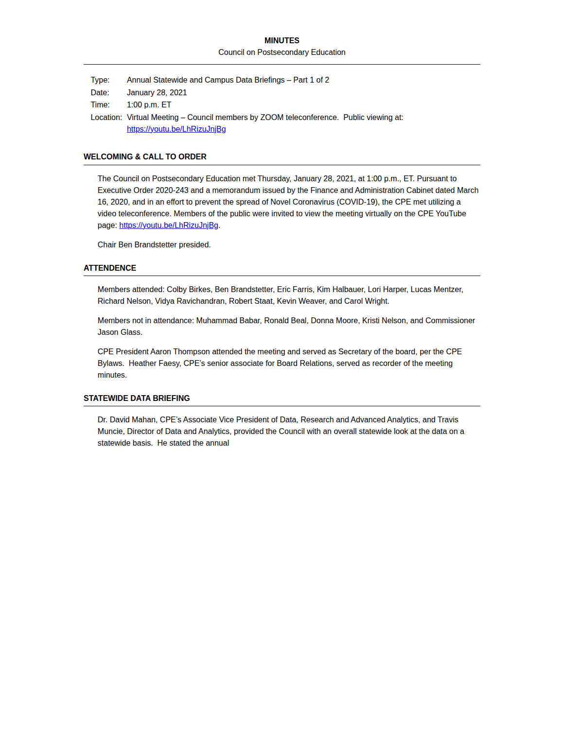MINUTES
Council on Postsecondary Education
| Type: | Annual Statewide and Campus Data Briefings – Part 1 of 2 |
| Date: | January 28, 2021 |
| Time: | 1:00 p.m. ET |
| Location: | Virtual Meeting – Council members by ZOOM teleconference. Public viewing at: https://youtu.be/LhRizuJnjBg |
Welcoming & Call to Order
The Council on Postsecondary Education met Thursday, January 28, 2021, at 1:00 p.m., ET. Pursuant to Executive Order 2020-243 and a memorandum issued by the Finance and Administration Cabinet dated March 16, 2020, and in an effort to prevent the spread of Novel Coronavirus (COVID-19), the CPE met utilizing a video teleconference. Members of the public were invited to view the meeting virtually on the CPE YouTube page: https://youtu.be/LhRizuJnjBg.
Chair Ben Brandstetter presided.
Attendence
Members attended: Colby Birkes, Ben Brandstetter, Eric Farris, Kim Halbauer, Lori Harper, Lucas Mentzer, Richard Nelson, Vidya Ravichandran, Robert Staat, Kevin Weaver, and Carol Wright.
Members not in attendance: Muhammad Babar, Ronald Beal, Donna Moore, Kristi Nelson, and Commissioner Jason Glass.
CPE President Aaron Thompson attended the meeting and served as Secretary of the board, per the CPE Bylaws. Heather Faesy, CPE’s senior associate for Board Relations, served as recorder of the meeting minutes.
Statewide Data Briefing
Dr. David Mahan, CPE’s Associate Vice President of Data, Research and Advanced Analytics, and Travis Muncie, Director of Data and Analytics, provided the Council with an overall statewide look at the data on a statewide basis. He stated the annual